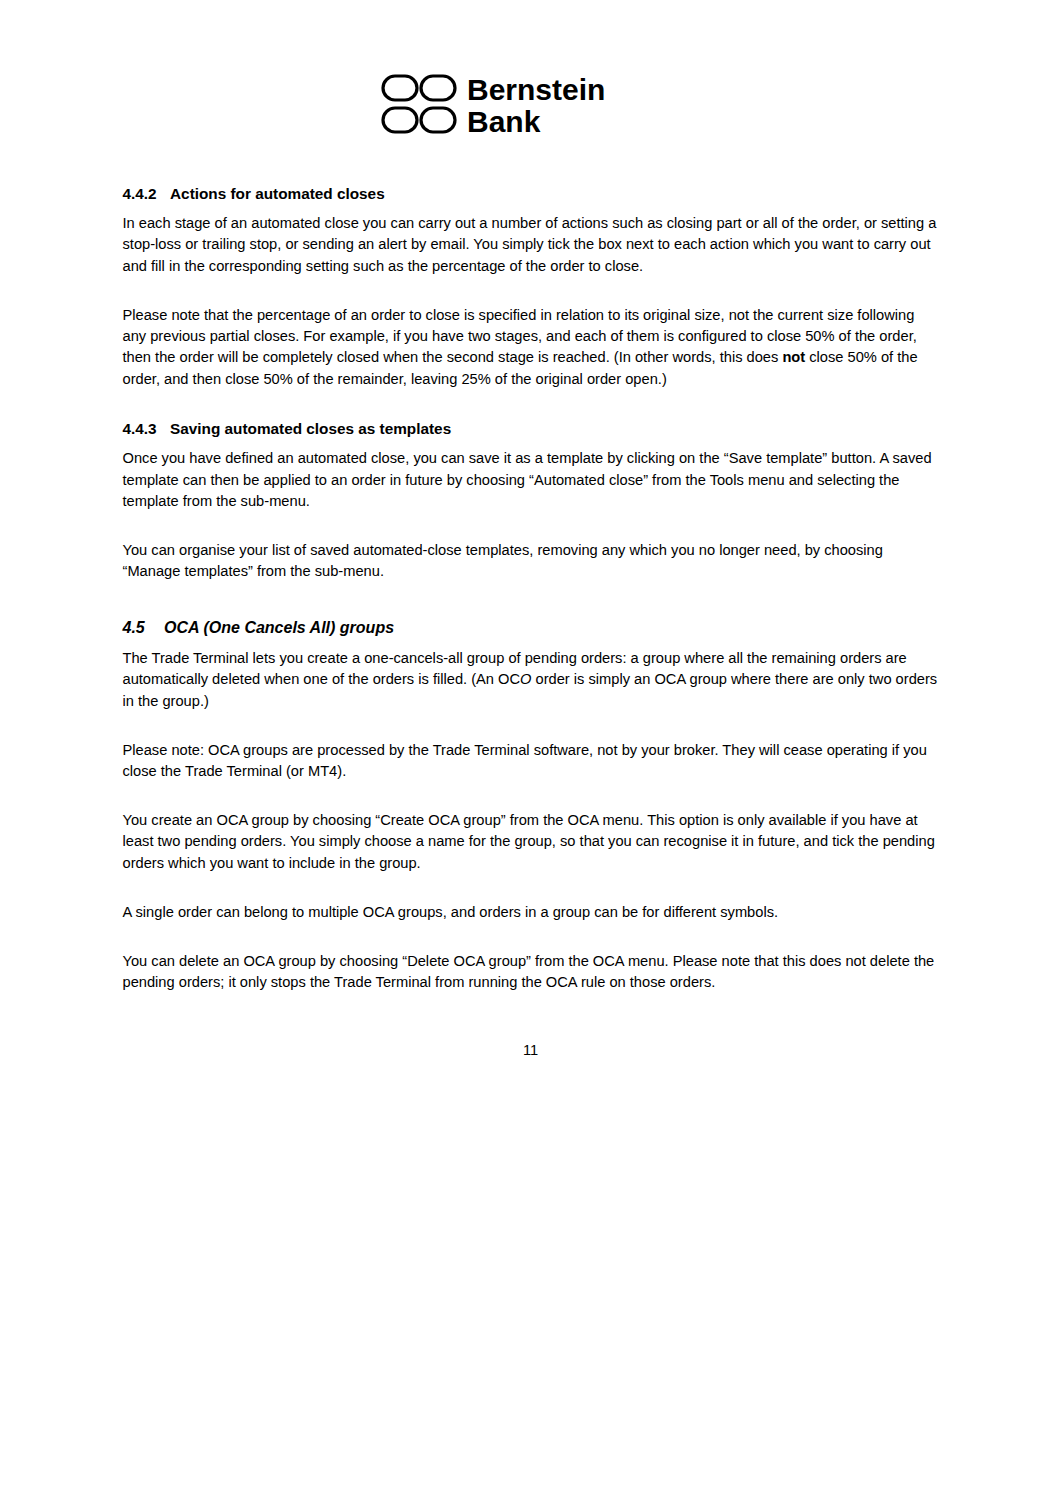Bernstein Bank
4.4.2 Actions for automated closes
In each stage of an automated close you can carry out a number of actions such as closing part or all of the order, or setting a stop-loss or trailing stop, or sending an alert by email. You simply tick the box next to each action which you want to carry out and fill in the corresponding setting such as the percentage of the order to close.
Please note that the percentage of an order to close is specified in relation to its original size, not the current size following any previous partial closes. For example, if you have two stages, and each of them is configured to close 50% of the order, then the order will be completely closed when the second stage is reached. (In other words, this does not close 50% of the order, and then close 50% of the remainder, leaving 25% of the original order open.)
4.4.3 Saving automated closes as templates
Once you have defined an automated close, you can save it as a template by clicking on the “Save template” button. A saved template can then be applied to an order in future by choosing “Automated close” from the Tools menu and selecting the template from the sub-menu.
You can organise your list of saved automated-close templates, removing any which you no longer need, by choosing “Manage templates” from the sub-menu.
4.5 OCA (One Cancels All) groups
The Trade Terminal lets you create a one-cancels-all group of pending orders: a group where all the remaining orders are automatically deleted when one of the orders is filled. (An OCO order is simply an OCA group where there are only two orders in the group.)
Please note: OCA groups are processed by the Trade Terminal software, not by your broker. They will cease operating if you close the Trade Terminal (or MT4).
You create an OCA group by choosing “Create OCA group” from the OCA menu. This option is only available if you have at least two pending orders. You simply choose a name for the group, so that you can recognise it in future, and tick the pending orders which you want to include in the group.
A single order can belong to multiple OCA groups, and orders in a group can be for different symbols.
You can delete an OCA group by choosing “Delete OCA group” from the OCA menu. Please note that this does not delete the pending orders; it only stops the Trade Terminal from running the OCA rule on those orders.
11